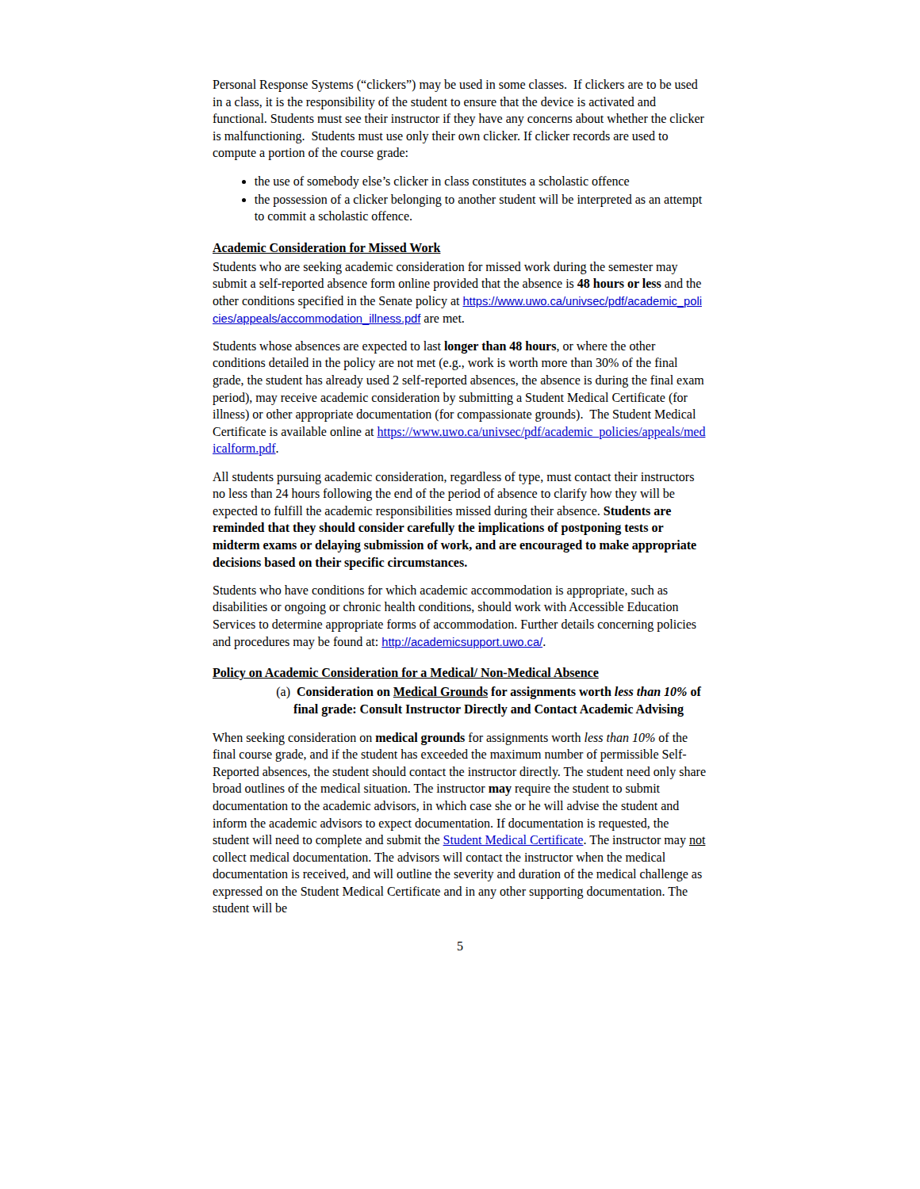Personal Response Systems (“clickers”) may be used in some classes. If clickers are to be used in a class, it is the responsibility of the student to ensure that the device is activated and functional. Students must see their instructor if they have any concerns about whether the clicker is malfunctioning. Students must use only their own clicker. If clicker records are used to compute a portion of the course grade:
the use of somebody else’s clicker in class constitutes a scholastic offence
the possession of a clicker belonging to another student will be interpreted as an attempt to commit a scholastic offence.
Academic Consideration for Missed Work
Students who are seeking academic consideration for missed work during the semester may submit a self-reported absence form online provided that the absence is 48 hours or less and the other conditions specified in the Senate policy at https://www.uwo.ca/univsec/pdf/academic_policies/appeals/accommodation_illness.pdf are met.
Students whose absences are expected to last longer than 48 hours, or where the other conditions detailed in the policy are not met (e.g., work is worth more than 30% of the final grade, the student has already used 2 self-reported absences, the absence is during the final exam period), may receive academic consideration by submitting a Student Medical Certificate (for illness) or other appropriate documentation (for compassionate grounds). The Student Medical Certificate is available online at https://www.uwo.ca/univsec/pdf/academic_policies/appeals/medicalform.pdf.
All students pursuing academic consideration, regardless of type, must contact their instructors no less than 24 hours following the end of the period of absence to clarify how they will be expected to fulfill the academic responsibilities missed during their absence. Students are reminded that they should consider carefully the implications of postponing tests or midterm exams or delaying submission of work, and are encouraged to make appropriate decisions based on their specific circumstances.
Students who have conditions for which academic accommodation is appropriate, such as disabilities or ongoing or chronic health conditions, should work with Accessible Education Services to determine appropriate forms of accommodation. Further details concerning policies and procedures may be found at: http://academicsupport.uwo.ca/.
Policy on Academic Consideration for a Medical/ Non-Medical Absence
(a) Consideration on Medical Grounds for assignments worth less than 10% of final grade: Consult Instructor Directly and Contact Academic Advising
When seeking consideration on medical grounds for assignments worth less than 10% of the final course grade, and if the student has exceeded the maximum number of permissible Self-Reported absences, the student should contact the instructor directly. The student need only share broad outlines of the medical situation. The instructor may require the student to submit documentation to the academic advisors, in which case she or he will advise the student and inform the academic advisors to expect documentation. If documentation is requested, the student will need to complete and submit the Student Medical Certificate. The instructor may not collect medical documentation. The advisors will contact the instructor when the medical documentation is received, and will outline the severity and duration of the medical challenge as expressed on the Student Medical Certificate and in any other supporting documentation. The student will be
5